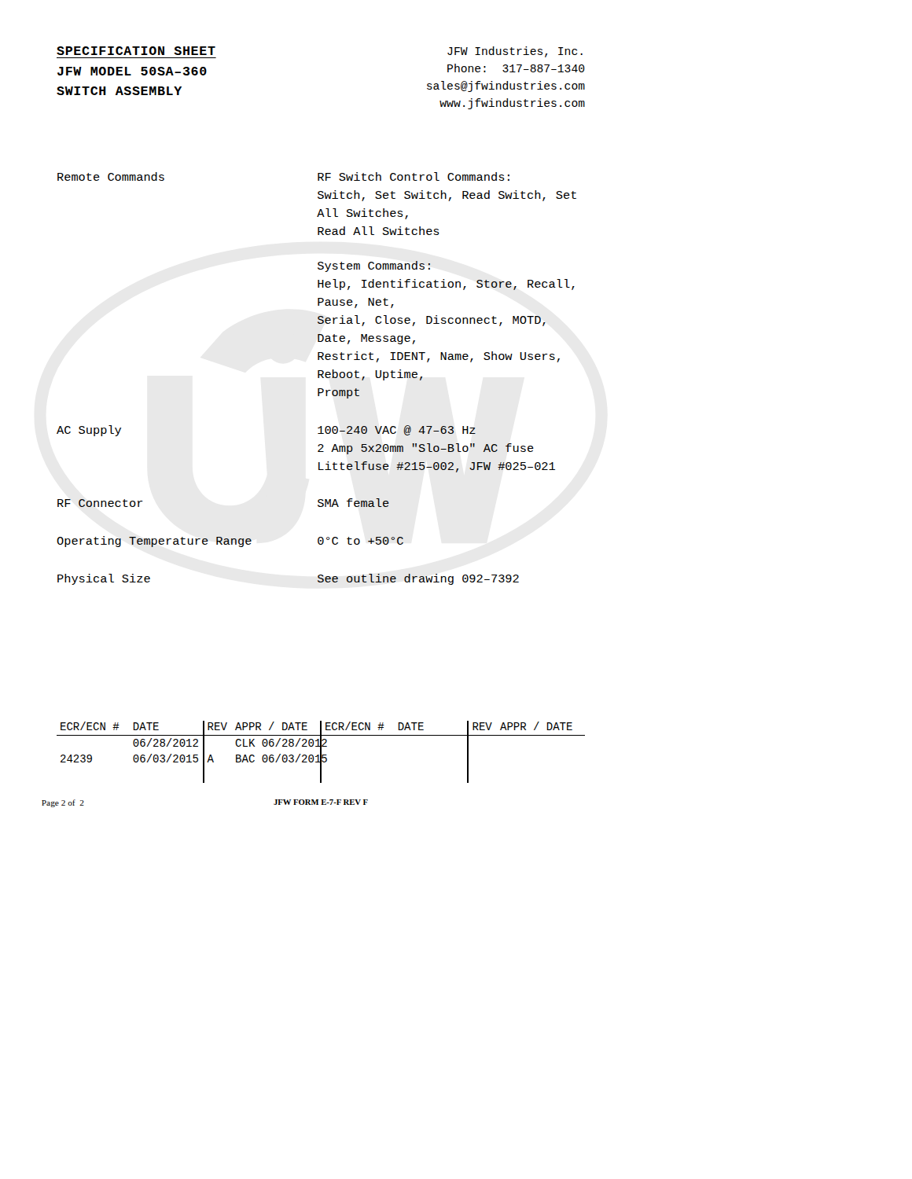SPECIFICATION SHEET
JFW MODEL 50SA–360
SWITCH ASSEMBLY
JFW Industries, Inc.
Phone: 317–887–1340
sales@jfwindustries.com
www.jfwindustries.com
| Remote Commands | RF Switch Control Commands: Switch, Set Switch, Read Switch, Set All Switches, Read All Switches System Commands: Help, Identification, Store, Recall, Pause, Net, Serial, Close, Disconnect, MOTD, Date, Message, Restrict, IDENT, Name, Show Users, Reboot, Uptime, Prompt |
| AC Supply | 100–240 VAC @ 47–63 Hz 2 Amp 5x20mm "Slo–Blo" AC fuse Littelfuse #215–002, JFW #025–021 |
| RF Connector | SMA female |
| Operating Temperature Range | 0°C to +50°C |
| Physical Size | See outline drawing 092–7392 |
| ECR/ECN # | DATE | REV | APPR / DATE | ECR/ECN # | DATE | REV | APPR / DATE |
| --- | --- | --- | --- | --- | --- | --- | --- |
| | 06/28/2012 | | CLK 06/28/2012 | | | | |
| 24239 | 06/03/2015 | A | BAC 06/03/2015 | | | | |
Page 2 of 2
JFW FORM E-7-F REV F